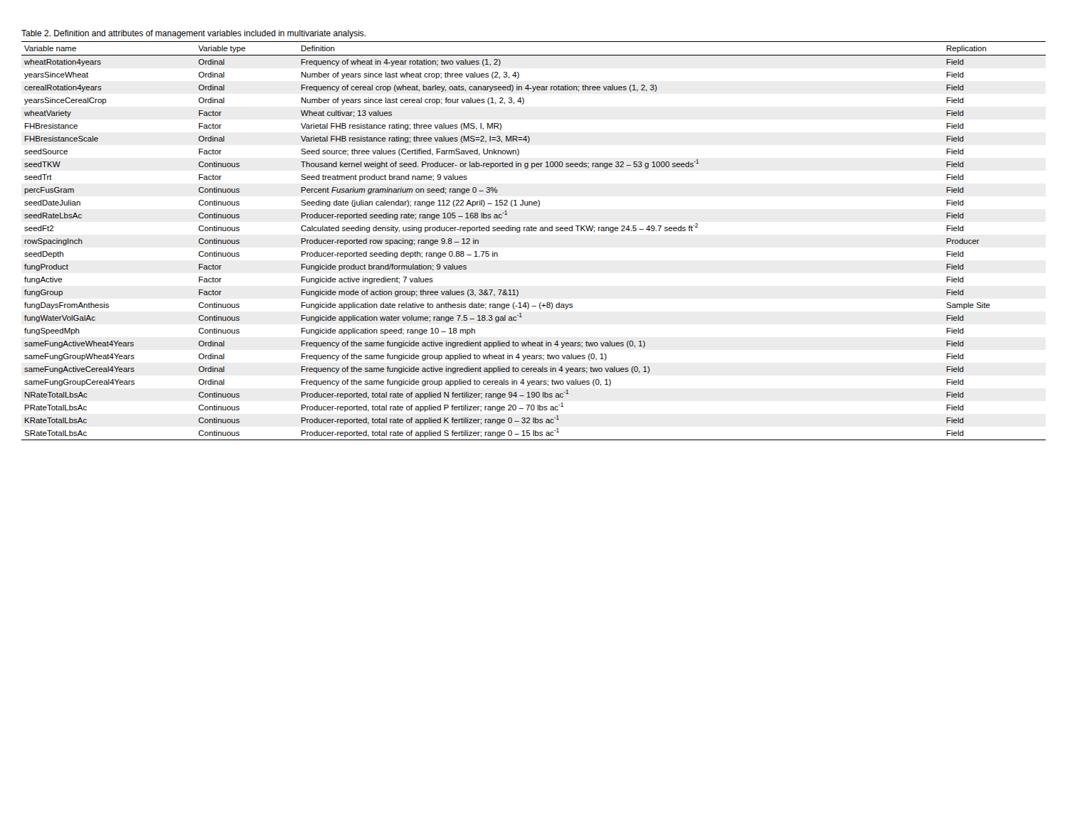Table 2. Definition and attributes of management variables included in multivariate analysis.
| Variable name | Variable type | Definition | Replication |
| --- | --- | --- | --- |
| wheatRotation4years | Ordinal | Frequency of wheat in 4-year rotation; two values (1, 2) | Field |
| yearsSinceWheat | Ordinal | Number of years since last wheat crop; three values (2, 3, 4) | Field |
| cerealRotation4years | Ordinal | Frequency of cereal crop (wheat, barley, oats, canaryseed) in 4-year rotation; three values (1, 2, 3) | Field |
| yearsSinceCerealCrop | Ordinal | Number of years since last cereal crop; four values (1, 2, 3, 4) | Field |
| wheatVariety | Factor | Wheat cultivar; 13 values | Field |
| FHBresistance | Factor | Varietal FHB resistance rating; three values (MS, I, MR) | Field |
| FHBresistanceScale | Ordinal | Varietal FHB resistance rating; three values (MS=2, I=3, MR=4) | Field |
| seedSource | Factor | Seed source; three values (Certified, FarmSaved, Unknown) | Field |
| seedTKW | Continuous | Thousand kernel weight of seed. Producer- or lab-reported in g per 1000 seeds; range 32 – 53 g 1000 seeds -1 | Field |
| seedTrt | Factor | Seed treatment product brand name; 9 values | Field |
| percFusGram | Continuous | Percent Fusarium graminarium on seed; range 0 – 3% | Field |
| seedDateJulian | Continuous | Seeding date (julian calendar); range 112 (22 April) – 152 (1 June) | Field |
| seedRateLbsAc | Continuous | Producer-reported seeding rate; range 105 – 168 lbs ac -1 | Field |
| seedFt2 | Continuous | Calculated seeding density, using producer-reported seeding rate and seed TKW; range 24.5 – 49.7 seeds ft -2 | Field |
| rowSpacingInch | Continuous | Producer-reported row spacing; range 9.8 – 12 in | Producer |
| seedDepth | Continuous | Producer-reported seeding depth; range 0.88 – 1.75 in | Field |
| fungProduct | Factor | Fungicide product brand/formulation; 9 values | Field |
| fungActive | Factor | Fungicide active ingredient; 7 values | Field |
| fungGroup | Factor | Fungicide mode of action group; three values (3, 3&7, 7&11) | Field |
| fungDaysFromAnthesis | Continuous | Fungicide application date relative to anthesis date; range (-14) – (+8) days | Sample Site |
| fungWaterVolGalAc | Continuous | Fungicide application water volume; range 7.5 – 18.3 gal ac -1 | Field |
| fungSpeedMph | Continuous | Fungicide application speed; range 10 – 18 mph | Field |
| sameFungActiveWheat4Years | Ordinal | Frequency of the same fungicide active ingredient applied to wheat in 4 years; two values (0, 1) | Field |
| sameFungGroupWheat4Years | Ordinal | Frequency of the same fungicide group applied to wheat in 4 years; two values (0, 1) | Field |
| sameFungActiveCereal4Years | Ordinal | Frequency of the same fungicide active ingredient applied to cereals in 4 years; two values (0, 1) | Field |
| sameFungGroupCereal4Years | Ordinal | Frequency of the same fungicide group applied to cereals in 4 years; two values (0, 1) | Field |
| NRateTotalLbsAc | Continuous | Producer-reported, total rate of applied N fertilizer; range 94 – 190 lbs ac -1 | Field |
| PRateTotalLbsAc | Continuous | Producer-reported, total rate of applied P fertilizer; range 20 – 70 lbs ac -1 | Field |
| KRateTotalLbsAc | Continuous | Producer-reported, total rate of applied K fertilizer; range 0 – 32 lbs ac -1 | Field |
| SRateTotalLbsAc | Continuous | Producer-reported, total rate of applied S fertilizer; range 0 – 15 lbs ac -1 | Field |